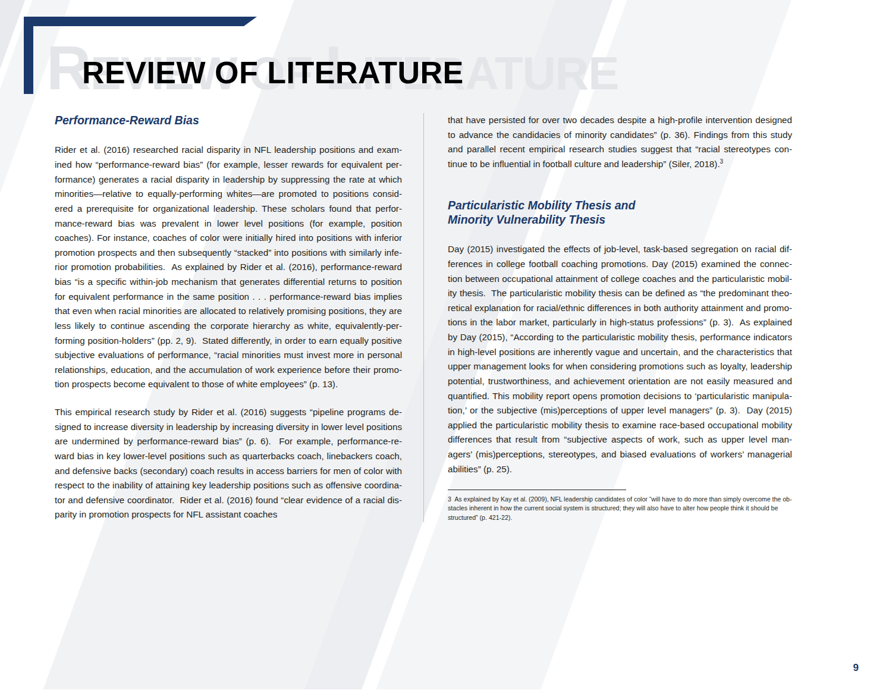REVIEW OF LITERATURE
REVIEW OF LITERATURE
Performance-Reward Bias
Rider et al. (2016) researched racial disparity in NFL leadership positions and examined how “performance-reward bias” (for example, lesser rewards for equivalent performance) generates a racial disparity in leadership by suppressing the rate at which minorities—relative to equally-performing whites—are promoted to positions considered a prerequisite for organizational leadership. These scholars found that performance-reward bias was prevalent in lower level positions (for example, position coaches). For instance, coaches of color were initially hired into positions with inferior promotion prospects and then subsequently “stacked” into positions with similarly inferior promotion probabilities. As explained by Rider et al. (2016), performance-reward bias “is a specific within-job mechanism that generates differential returns to position for equivalent performance in the same position . . . performance-reward bias implies that even when racial minorities are allocated to relatively promising positions, they are less likely to continue ascending the corporate hierarchy as white, equivalently-performing position-holders” (pp. 2, 9). Stated differently, in order to earn equally positive subjective evaluations of performance, “racial minorities must invest more in personal relationships, education, and the accumulation of work experience before their promotion prospects become equivalent to those of white employees” (p. 13).
This empirical research study by Rider et al. (2016) suggests “pipeline programs designed to increase diversity in leadership by increasing diversity in lower level positions are undermined by performance-reward bias” (p. 6). For example, performance-reward bias in key lower-level positions such as quarterbacks coach, linebackers coach, and defensive backs (secondary) coach results in access barriers for men of color with respect to the inability of attaining key leadership positions such as offensive coordinator and defensive coordinator. Rider et al. (2016) found “clear evidence of a racial disparity in promotion prospects for NFL assistant coaches
that have persisted for over two decades despite a high-profile intervention designed to advance the candidacies of minority candidates” (p. 36). Findings from this study and parallel recent empirical research studies suggest that “racial stereotypes continue to be influential in football culture and leadership” (Siler, 2018).3
Particularistic Mobility Thesis and
Minority Vulnerability Thesis
Day (2015) investigated the effects of job-level, task-based segregation on racial differences in college football coaching promotions. Day (2015) examined the connection between occupational attainment of college coaches and the particularistic mobility thesis. The particularistic mobility thesis can be defined as “the predominant theoretical explanation for racial/ethnic differences in both authority attainment and promotions in the labor market, particularly in high-status professions” (p. 3). As explained by Day (2015), “According to the particularistic mobility thesis, performance indicators in high-level positions are inherently vague and uncertain, and the characteristics that upper management looks for when considering promotions such as loyalty, leadership potential, trustworthiness, and achievement orientation are not easily measured and quantified. This mobility report opens promotion decisions to ‘particularistic manipulation,’ or the subjective (mis)perceptions of upper level managers” (p. 3). Day (2015) applied the particularistic mobility thesis to examine race-based occupational mobility differences that result from “subjective aspects of work, such as upper level managers’ (mis)perceptions, stereotypes, and biased evaluations of workers’ managerial abilities” (p. 25).
3 As explained by Kay et al. (2009), NFL leadership candidates of color “will have to do more than simply overcome the obstacles inherent in how the current social system is structured; they will also have to alter how people think it should be structured” (p. 421-22).
9